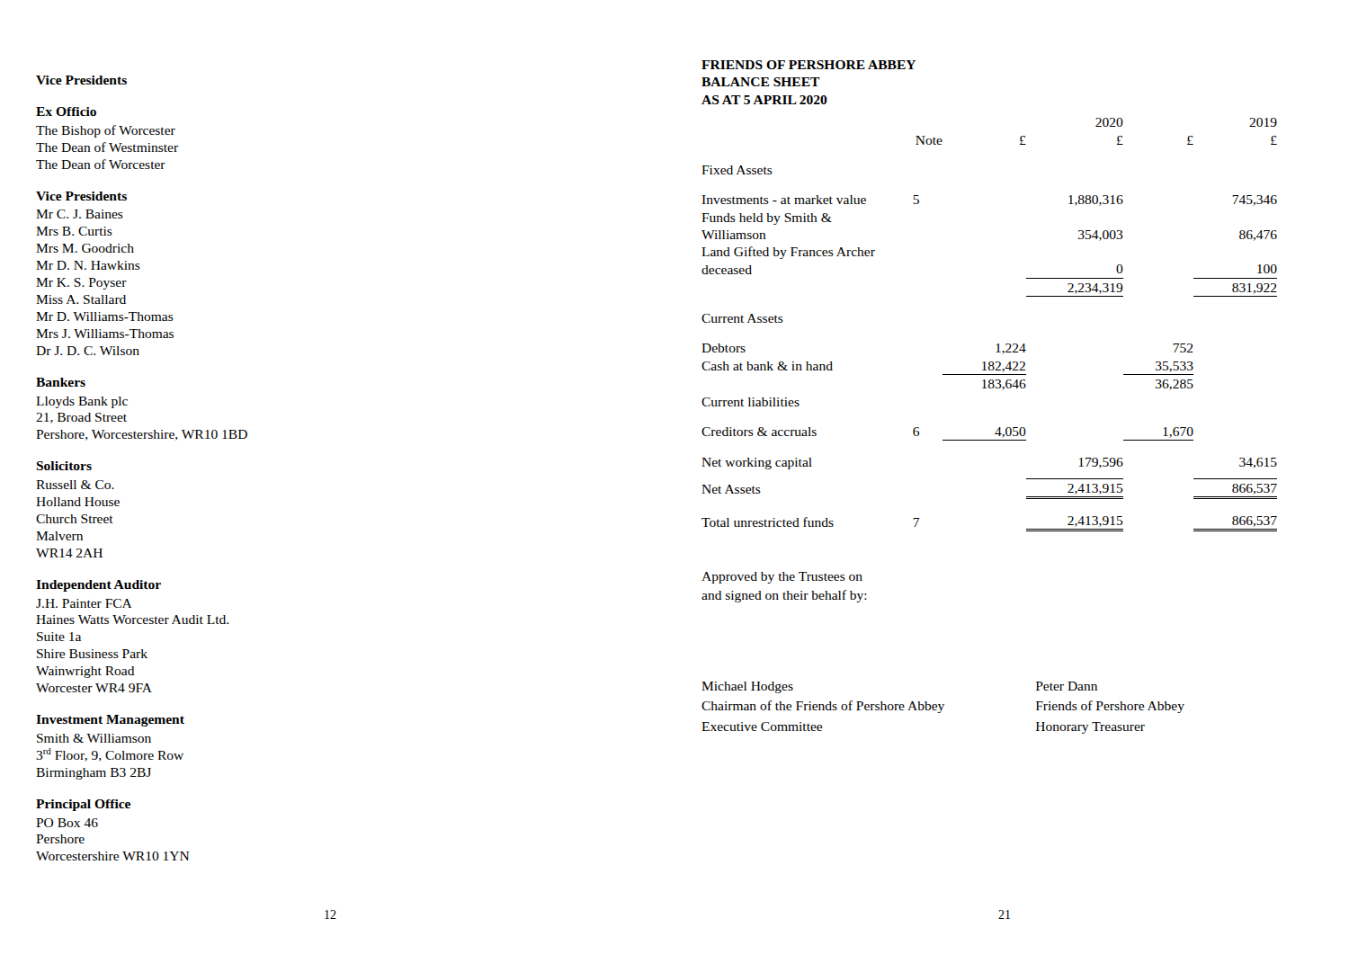Vice Presidents
Ex Officio
The Bishop of Worcester
The Dean of Westminster
The Dean of Worcester
Vice Presidents
Mr C. J. Baines
Mrs B. Curtis
Mrs M. Goodrich
Mr D. N. Hawkins
Mr K. S. Poyser
Miss A. Stallard
Mr D. Williams-Thomas
Mrs J. Williams-Thomas
Dr J. D. C. Wilson
Bankers
Lloyds Bank plc
21, Broad Street
Pershore, Worcestershire, WR10 1BD
Solicitors
Russell & Co.
Holland House
Church Street
Malvern
WR14 2AH
Independent Auditor
J.H. Painter FCA
Haines Watts Worcester Audit Ltd.
Suite 1a
Shire Business Park
Wainwright Road
Worcester WR4 9FA
Investment Management
Smith & Williamson
3rd Floor, 9, Colmore Row
Birmingham B3 2BJ
Principal Office
PO Box 46
Pershore
Worcestershire WR10 1YN
FRIENDS OF PERSHORE ABBEY
BALANCE SHEET
AS AT 5 APRIL 2020
| | | | 2020 | | 2019 |
| | Note | £ | £ | £ | £ |
| Fixed Assets | | | | | |
| Investments - at market value | 5 | | 1,880,316 | | 745,346 |
| Funds held by Smith & Williamson | | | 354,003 | | 86,476 |
| Land Gifted by Frances Archer deceased | | | 0 | | 100 |
| | | | 2,234,319 | | 831,922 |
| Current Assets | | | | | |
| Debtors | | 1,224 | | 752 | |
| Cash at bank & in hand | | 182,422 | | 35,533 | |
| | | 183,646 | | 36,285 | |
| Current liabilities | | | | | |
| Creditors & accruals | 6 | 4,050 | | 1,670 | |
| Net working capital | | | 179,596 | | 34,615 |
| Net Assets | | | 2,413,915 | | 866,537 |
| Total unrestricted funds | 7 | | 2,413,915 | | 866,537 |
Approved by the Trustees on
and signed on their behalf by:
| Michael Hodges | Peter Dann |
| Chairman of the Friends of Pershore Abbey | Friends of Pershore Abbey |
| Executive Committee | Honorary Treasurer |
12
21